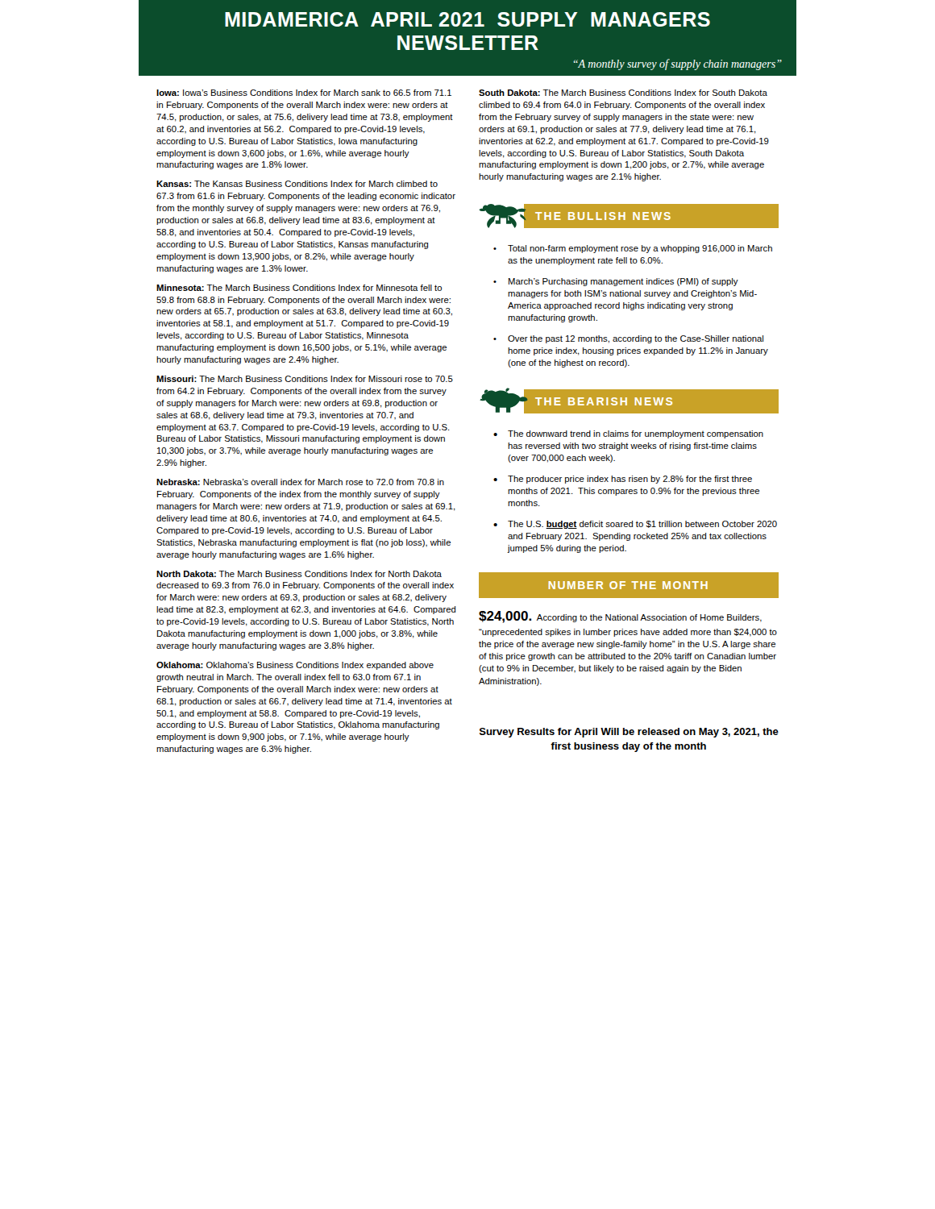MIDAMERICA APRIL 2021 SUPPLY MANAGERS NEWSLETTER
“A monthly survey of supply chain managers”
Iowa: Iowa’s Business Conditions Index for March sank to 66.5 from 71.1 in February. Components of the overall March index were: new orders at 74.5, production, or sales, at 75.6, delivery lead time at 73.8, employment at 60.2, and inventories at 56.2. Compared to pre-Covid-19 levels, according to U.S. Bureau of Labor Statistics, Iowa manufacturing employment is down 3,600 jobs, or 1.6%, while average hourly manufacturing wages are 1.8% lower.
Kansas: The Kansas Business Conditions Index for March climbed to 67.3 from 61.6 in February. Components of the leading economic indicator from the monthly survey of supply managers were: new orders at 76.9, production or sales at 66.8, delivery lead time at 83.6, employment at 58.8, and inventories at 50.4. Compared to pre-Covid-19 levels, according to U.S. Bureau of Labor Statistics, Kansas manufacturing employment is down 13,900 jobs, or 8.2%, while average hourly manufacturing wages are 1.3% lower.
Minnesota: The March Business Conditions Index for Minnesota fell to 59.8 from 68.8 in February. Components of the overall March index were: new orders at 65.7, production or sales at 63.8, delivery lead time at 60.3, inventories at 58.1, and employment at 51.7. Compared to pre-Covid-19 levels, according to U.S. Bureau of Labor Statistics, Minnesota manufacturing employment is down 16,500 jobs, or 5.1%, while average hourly manufacturing wages are 2.4% higher.
Missouri: The March Business Conditions Index for Missouri rose to 70.5 from 64.2 in February. Components of the overall index from the survey of supply managers for March were: new orders at 69.8, production or sales at 68.6, delivery lead time at 79.3, inventories at 70.7, and employment at 63.7. Compared to pre-Covid-19 levels, according to U.S. Bureau of Labor Statistics, Missouri manufacturing employment is down 10,300 jobs, or 3.7%, while average hourly manufacturing wages are 2.9% higher.
Nebraska: Nebraska’s overall index for March rose to 72.0 from 70.8 in February. Components of the index from the monthly survey of supply managers for March were: new orders at 71.9, production or sales at 69.1, delivery lead time at 80.6, inventories at 74.0, and employment at 64.5. Compared to pre-Covid-19 levels, according to U.S. Bureau of Labor Statistics, Nebraska manufacturing employment is flat (no job loss), while average hourly manufacturing wages are 1.6% higher.
North Dakota: The March Business Conditions Index for North Dakota decreased to 69.3 from 76.0 in February. Components of the overall index for March were: new orders at 69.3, production or sales at 68.2, delivery lead time at 82.3, employment at 62.3, and inventories at 64.6. Compared to pre-Covid-19 levels, according to U.S. Bureau of Labor Statistics, North Dakota manufacturing employment is down 1,000 jobs, or 3.8%, while average hourly manufacturing wages are 3.8% higher.
Oklahoma: Oklahoma’s Business Conditions Index expanded above growth neutral in March. The overall index fell to 63.0 from 67.1 in February. Components of the overall March index were: new orders at 68.1, production or sales at 66.7, delivery lead time at 71.4, inventories at 50.1, and employment at 58.8. Compared to pre-Covid-19 levels, according to U.S. Bureau of Labor Statistics, Oklahoma manufacturing employment is down 9,900 jobs, or 7.1%, while average hourly manufacturing wages are 6.3% higher.
South Dakota: The March Business Conditions Index for South Dakota climbed to 69.4 from 64.0 in February. Components of the overall index from the February survey of supply managers in the state were: new orders at 69.1, production or sales at 77.9, delivery lead time at 76.1, inventories at 62.2, and employment at 61.7. Compared to pre-Covid-19 levels, according to U.S. Bureau of Labor Statistics, South Dakota manufacturing employment is down 1,200 jobs, or 2.7%, while average hourly manufacturing wages are 2.1% higher.
THE BULLISH NEWS
Total non-farm employment rose by a whopping 916,000 in March as the unemployment rate fell to 6.0%.
March’s Purchasing management indices (PMI) of supply managers for both ISM’s national survey and Creighton’s Mid-America approached record highs indicating very strong manufacturing growth.
Over the past 12 months, according to the Case-Shiller national home price index, housing prices expanded by 11.2% in January (one of the highest on record).
THE BEARISH NEWS
The downward trend in claims for unemployment compensation has reversed with two straight weeks of rising first-time claims (over 700,000 each week).
The producer price index has risen by 2.8% for the first three months of 2021. This compares to 0.9% for the previous three months.
The U.S. budget deficit soared to $1 trillion between October 2020 and February 2021. Spending rocketed 25% and tax collections jumped 5% during the period.
NUMBER OF THE MONTH
$24,000. According to the National Association of Home Builders, “unprecedented spikes in lumber prices have added more than $24,000 to the price of the average new single-family home” in the U.S. A large share of this price growth can be attributed to the 20% tariff on Canadian lumber (cut to 9% in December, but likely to be raised again by the Biden Administration).
Survey Results for April Will be released on May 3, 2021, the first business day of the month